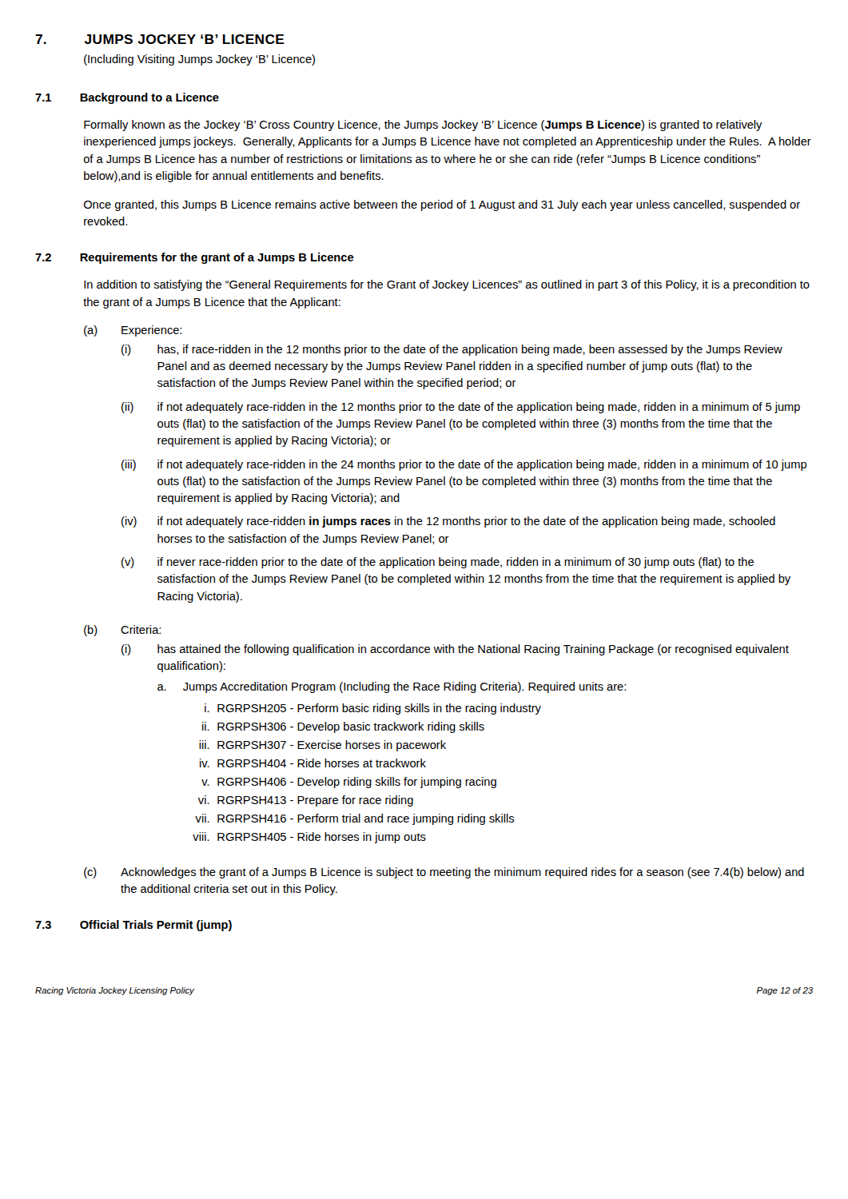7. JUMPS JOCKEY ‘B’ LICENCE
(Including Visiting Jumps Jockey ‘B’ Licence)
7.1 Background to a Licence
Formally known as the Jockey ‘B’ Cross Country Licence, the Jumps Jockey ‘B’ Licence (Jumps B Licence) is granted to relatively inexperienced jumps jockeys. Generally, Applicants for a Jumps B Licence have not completed an Apprenticeship under the Rules. A holder of a Jumps B Licence has a number of restrictions or limitations as to where he or she can ride (refer “Jumps B Licence conditions” below),and is eligible for annual entitlements and benefits.
Once granted, this Jumps B Licence remains active between the period of 1 August and 31 July each year unless cancelled, suspended or revoked.
7.2 Requirements for the grant of a Jumps B Licence
In addition to satisfying the “General Requirements for the Grant of Jockey Licences” as outlined in part 3 of this Policy, it is a precondition to the grant of a Jumps B Licence that the Applicant:
(a)
Experience:
(i) has, if race-ridden in the 12 months prior to the date of the application being made, been assessed by the Jumps Review Panel and as deemed necessary by the Jumps Review Panel ridden in a specified number of jump outs (flat) to the satisfaction of the Jumps Review Panel within the specified period; or
(ii) if not adequately race-ridden in the 12 months prior to the date of the application being made, ridden in a minimum of 5 jump outs (flat) to the satisfaction of the Jumps Review Panel (to be completed within three (3) months from the time that the requirement is applied by Racing Victoria); or
(iii) if not adequately race-ridden in the 24 months prior to the date of the application being made, ridden in a minimum of 10 jump outs (flat) to the satisfaction of the Jumps Review Panel (to be completed within three (3) months from the time that the requirement is applied by Racing Victoria); and
(iv) if not adequately race-ridden in jumps races in the 12 months prior to the date of the application being made, schooled horses to the satisfaction of the Jumps Review Panel; or
(v) if never race-ridden prior to the date of the application being made, ridden in a minimum of 30 jump outs (flat) to the satisfaction of the Jumps Review Panel (to be completed within 12 months from the time that the requirement is applied by Racing Victoria).
(b)
Criteria:
(i)
has attained the following qualification in accordance with the National Racing Training Package (or recognised equivalent qualification):
a.
Jumps Accreditation Program (Including the Race Riding Criteria). Required units are:
i. RGRPSH205 - Perform basic riding skills in the racing industry
ii. RGRPSH306 - Develop basic trackwork riding skills
iii. RGRPSH307 - Exercise horses in pacework
iv. RGRPSH404 - Ride horses at trackwork
v. RGRPSH406 - Develop riding skills for jumping racing
vi. RGRPSH413 - Prepare for race riding
vii. RGRPSH416 - Perform trial and race jumping riding skills
viii. RGRPSH405 - Ride horses in jump outs
(c)
Acknowledges the grant of a Jumps B Licence is subject to meeting the minimum required rides for a season (see 7.4(b) below) and the additional criteria set out in this Policy.
7.3 Official Trials Permit (jump)
Racing Victoria Jockey Licensing Policy Page 12 of 23